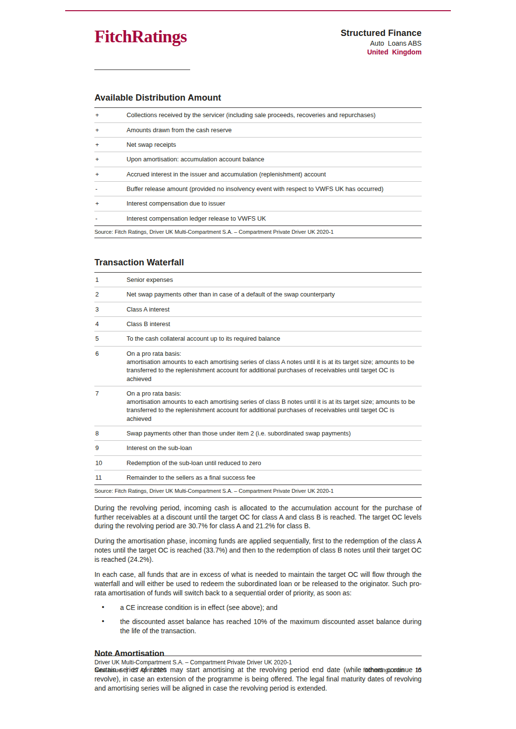Fitch Ratings
Structured Finance
Auto Loans ABS
United Kingdom
Available Distribution Amount
| + | Collections received by the servicer (including sale proceeds, recoveries and repurchases) |
| + | Amounts drawn from the cash reserve |
| + | Net swap receipts |
| + | Upon amortisation: accumulation account balance |
| + | Accrued interest in the issuer and accumulation (replenishment) account |
| - | Buffer release amount (provided no insolvency event with respect to VWFS UK has occurred) |
| + | Interest compensation due to issuer |
| - | Interest compensation ledger release to VWFS UK |
Source: Fitch Ratings, Driver UK Multi-Compartment S.A. – Compartment Private Driver UK 2020-1
Transaction Waterfall
| 1 | Senior expenses |
| 2 | Net swap payments other than in case of a default of the swap counterparty |
| 3 | Class A interest |
| 4 | Class B interest |
| 5 | To the cash collateral account up to its required balance |
| 6 | On a pro rata basis: amortisation amounts to each amortising series of class A notes until it is at its target size; amounts to be transferred to the replenishment account for additional purchases of receivables until target OC is achieved |
| 7 | On a pro rata basis: amortisation amounts to each amortising series of class B notes until it is at its target size; amounts to be transferred to the replenishment account for additional purchases of receivables until target OC is achieved |
| 8 | Swap payments other than those under item 2 (i.e. subordinated swap payments) |
| 9 | Interest on the sub-loan |
| 10 | Redemption of the sub-loan until reduced to zero |
| 11 | Remainder to the sellers as a final success fee |
Source: Fitch Ratings, Driver UK Multi-Compartment S.A. – Compartment Private Driver UK 2020-1
During the revolving period, incoming cash is allocated to the accumulation account for the purchase of further receivables at a discount until the target OC for class A and class B is reached. The target OC levels during the revolving period are 30.7% for class A and 21.2% for class B.
During the amortisation phase, incoming funds are applied sequentially, first to the redemption of the class A notes until the target OC is reached (33.7%) and then to the redemption of class B notes until their target OC is reached (24.2%).
In each case, all funds that are in excess of what is needed to maintain the target OC will flow through the waterfall and will either be used to redeem the subordinated loan or be released to the originator. Such pro-rata amortisation of funds will switch back to a sequential order of priority, as soon as:
a CE increase condition is in effect (see above); and
the discounted asset balance has reached 10% of the maximum discounted asset balance during the life of the transaction.
Note Amortisation
Certain series of notes may start amortising at the revolving period end date (while others continue to revolve), in case an extension of the programme is being offered. The legal final maturity dates of revolving and amortising series will be aligned in case the revolving period is extended.
Driver UK Multi-Compartment S.A. – Compartment Private Driver UK 2020-1
New Issue │ 27 April 2020
fitchratings.com 15